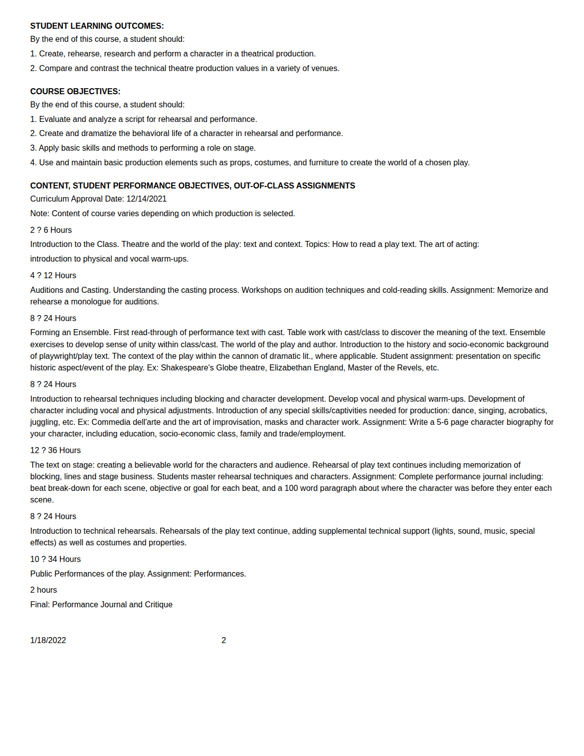STUDENT LEARNING OUTCOMES:
By the end of this course, a student should:
1. Create, rehearse, research and perform a character in a theatrical production.
2. Compare and contrast the technical theatre production values in a variety of venues.
COURSE OBJECTIVES:
By the end of this course, a student should:
1. Evaluate and analyze a script for rehearsal and performance.
2. Create and dramatize the behavioral life of a character in rehearsal and performance.
3. Apply basic skills and methods to performing a role on stage.
4. Use and maintain basic production elements such as props, costumes, and furniture to create the world of a chosen play.
CONTENT, STUDENT PERFORMANCE OBJECTIVES, OUT-OF-CLASS ASSIGNMENTS
Curriculum Approval Date: 12/14/2021
Note: Content of course varies depending on which production is selected.
2 ? 6 Hours
Introduction to the Class. Theatre and the world of the play: text and context. Topics: How to read a play text. The art of acting:
introduction to physical and vocal warm-ups.
4 ? 12 Hours
Auditions and Casting. Understanding the casting process. Workshops on audition techniques and cold-reading skills. Assignment: Memorize and rehearse a monologue for auditions.
8 ? 24 Hours
Forming an Ensemble. First read-through of performance text with cast. Table work with cast/class to discover the meaning of the text. Ensemble exercises to develop sense of unity within class/cast. The world of the play and author. Introduction to the history and socio-economic background of playwright/play text. The context of the play within the cannon of dramatic lit., where applicable. Student assignment: presentation on specific historic aspect/event of the play. Ex: Shakespeare's Globe theatre, Elizabethan England, Master of the Revels, etc.
8 ? 24 Hours
Introduction to rehearsal techniques including blocking and character development. Develop vocal and physical warm-ups. Development of character including vocal and physical adjustments. Introduction of any special skills/captivities needed for production: dance, singing, acrobatics, juggling, etc. Ex: Commedia dell'arte and the art of improvisation, masks and character work. Assignment: Write a 5-6 page character biography for your character, including education, socio-economic class, family and trade/employment.
12 ? 36 Hours
The text on stage: creating a believable world for the characters and audience. Rehearsal of play text continues including memorization of blocking, lines and stage business. Students master rehearsal techniques and characters. Assignment: Complete performance journal including: beat break-down for each scene, objective or goal for each beat, and a 100 word paragraph about where the character was before they enter each scene.
8 ? 24 Hours
Introduction to technical rehearsals. Rehearsals of the play text continue, adding supplemental technical support (lights, sound, music, special effects) as well as costumes and properties.
10 ? 34 Hours
Public Performances of the play. Assignment: Performances.
2 hours
Final: Performance Journal and Critique
1/18/2022 2